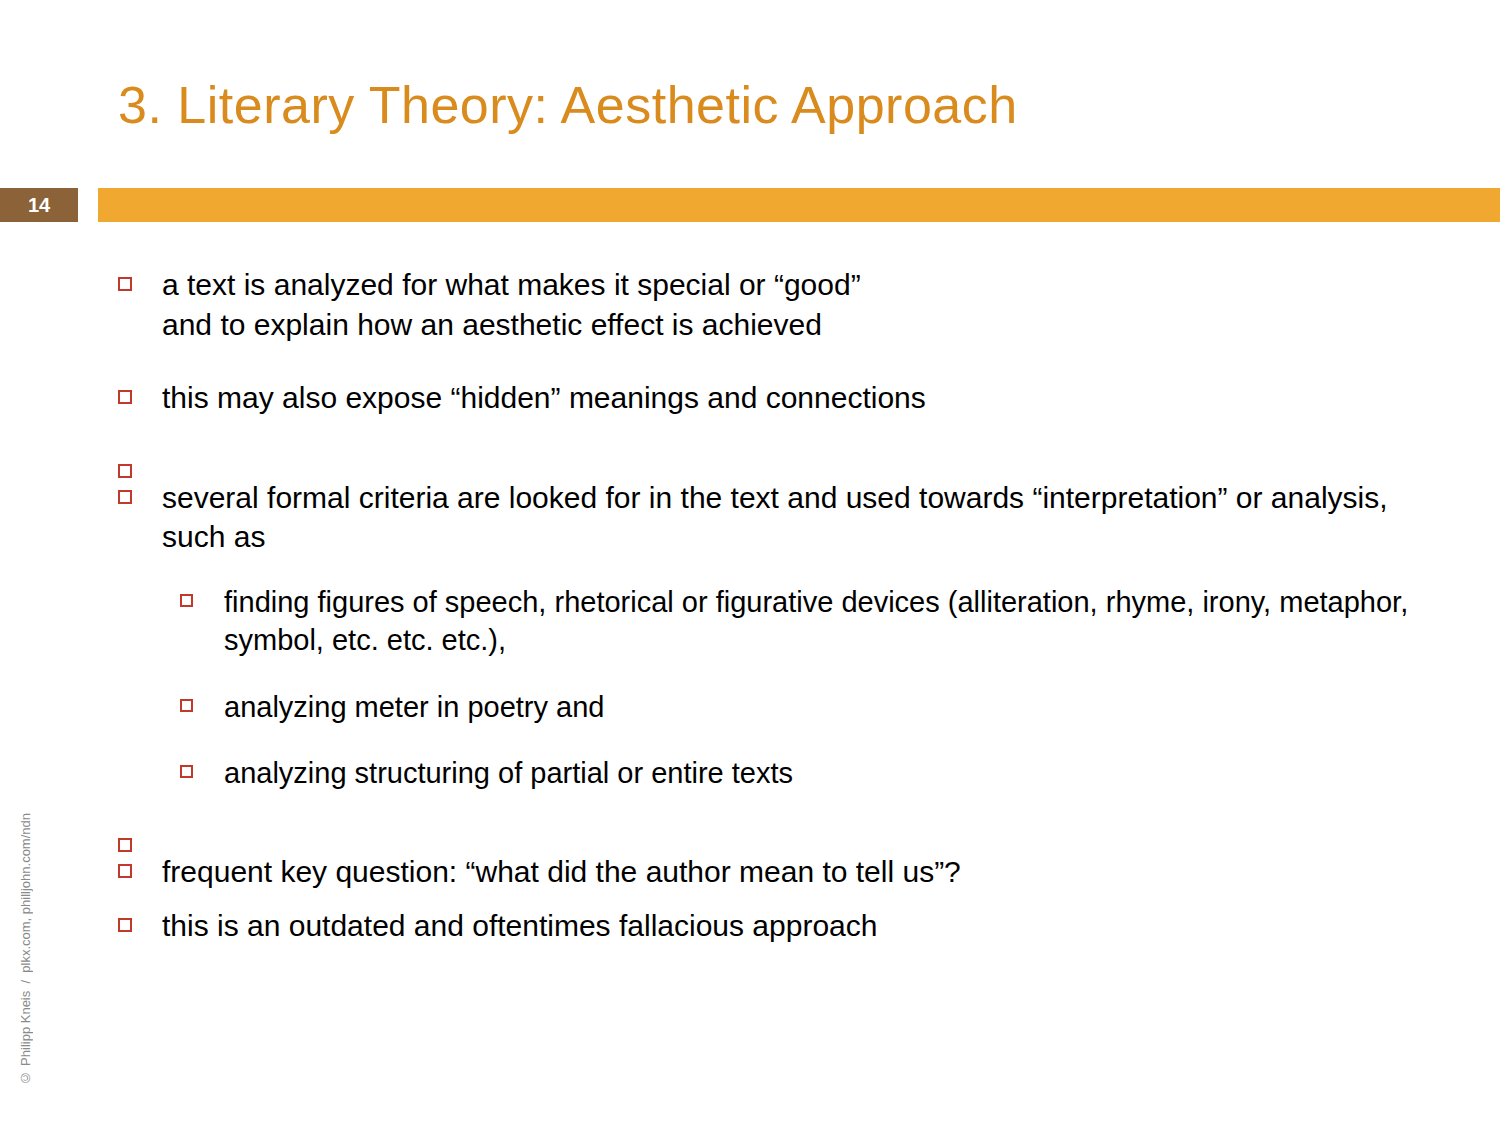3. Literary Theory: Aesthetic Approach
14
© Philipp Kneis / plkx.com, philljohn.com/ndn
a text is analyzed for what makes it special or “good”
and to explain how an aesthetic effect is achieved
this may also expose “hidden” meanings and connections
several formal criteria are looked for in the text and used towards “interpretation” or analysis, such as
finding figures of speech, rhetorical or figurative devices (alliteration, rhyme, irony, metaphor, symbol, etc. etc. etc.),
analyzing meter in poetry and
analyzing structuring of partial or entire texts
frequent key question: “what did the author mean to tell us”?
this is an outdated and oftentimes fallacious approach